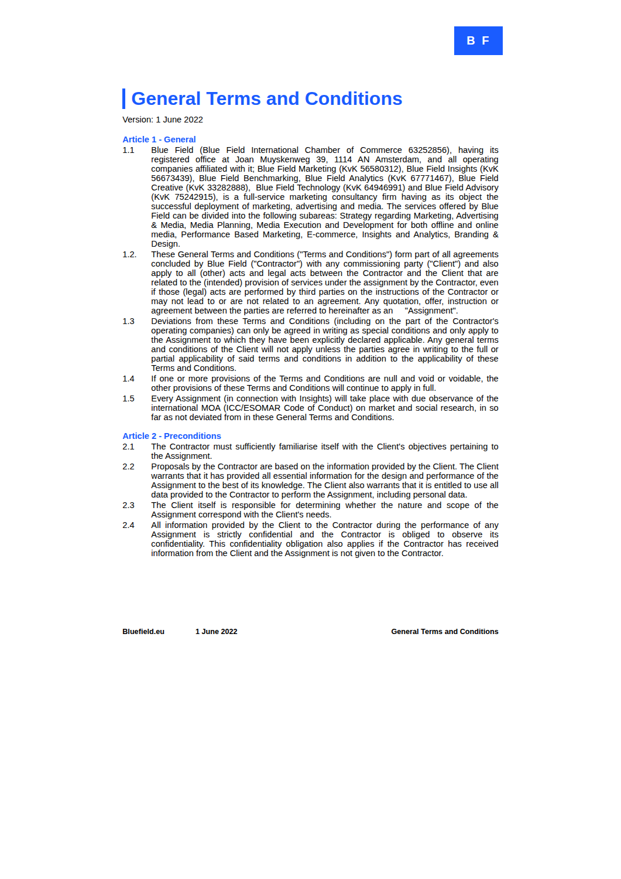B F
General Terms and Conditions
Version: 1 June 2022
Article 1 - General
1.1 Blue Field (Blue Field International Chamber of Commerce 63252856), having its registered office at Joan Muyskenweg 39, 1114 AN Amsterdam, and all operating companies affiliated with it; Blue Field Marketing (KvK 56580312), Blue Field Insights (KvK 56673439), Blue Field Benchmarking, Blue Field Analytics (KvK 67771467), Blue Field Creative (KvK 33282888), Blue Field Technology (KvK 64946991) and Blue Field Advisory (KvK 75242915), is a full-service marketing consultancy firm having as its object the successful deployment of marketing, advertising and media. The services offered by Blue Field can be divided into the following subareas: Strategy regarding Marketing, Advertising & Media, Media Planning, Media Execution and Development for both offline and online media, Performance Based Marketing, E-commerce, Insights and Analytics, Branding & Design.
1.2. These General Terms and Conditions ("Terms and Conditions") form part of all agreements concluded by Blue Field ("Contractor") with any commissioning party ("Client") and also apply to all (other) acts and legal acts between the Contractor and the Client that are related to the (intended) provision of services under the assignment by the Contractor, even if those (legal) acts are performed by third parties on the instructions of the Contractor or may not lead to or are not related to an agreement. Any quotation, offer, instruction or agreement between the parties are referred to hereinafter as an "Assignment".
1.3 Deviations from these Terms and Conditions (including on the part of the Contractor's operating companies) can only be agreed in writing as special conditions and only apply to the Assignment to which they have been explicitly declared applicable. Any general terms and conditions of the Client will not apply unless the parties agree in writing to the full or partial applicability of said terms and conditions in addition to the applicability of these Terms and Conditions.
1.4 If one or more provisions of the Terms and Conditions are null and void or voidable, the other provisions of these Terms and Conditions will continue to apply in full.
1.5 Every Assignment (in connection with Insights) will take place with due observance of the international MOA (ICC/ESOMAR Code of Conduct) on market and social research, in so far as not deviated from in these General Terms and Conditions.
Article 2 - Preconditions
2.1 The Contractor must sufficiently familiarise itself with the Client's objectives pertaining to the Assignment.
2.2 Proposals by the Contractor are based on the information provided by the Client. The Client warrants that it has provided all essential information for the design and performance of the Assignment to the best of its knowledge. The Client also warrants that it is entitled to use all data provided to the Contractor to perform the Assignment, including personal data.
2.3 The Client itself is responsible for determining whether the nature and scope of the Assignment correspond with the Client's needs.
2.4 All information provided by the Client to the Contractor during the performance of any Assignment is strictly confidential and the Contractor is obliged to observe its confidentiality. This confidentiality obligation also applies if the Contractor has received information from the Client and the Assignment is not given to the Contractor.
Bluefield.eu 1 June 2022
General Terms and Conditions